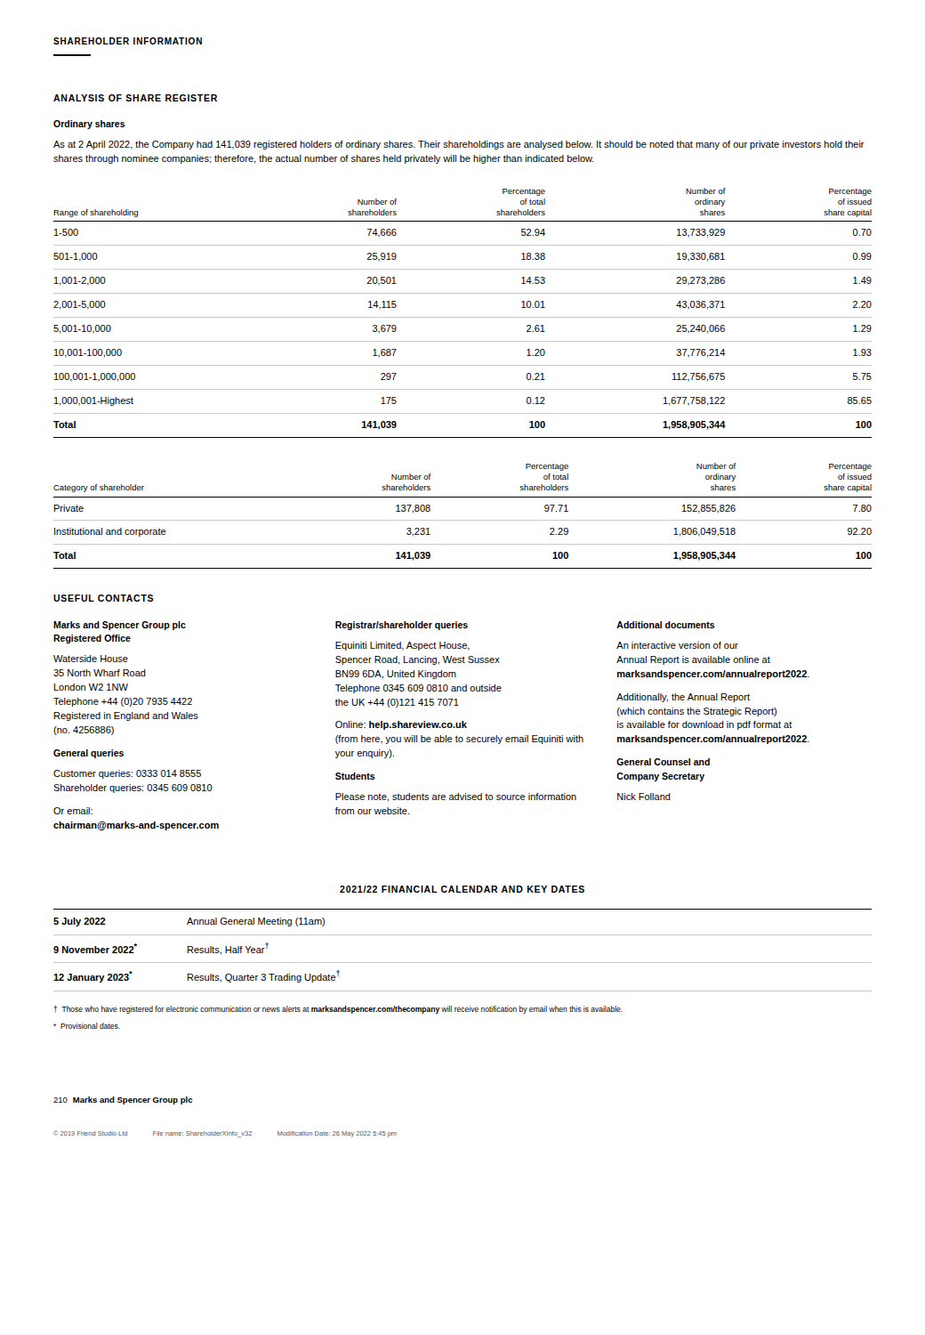SHAREHOLDER INFORMATION
ANALYSIS OF SHARE REGISTER
Ordinary shares
As at 2 April 2022, the Company had 141,039 registered holders of ordinary shares. Their shareholdings are analysed below. It should be noted that many of our private investors hold their shares through nominee companies; therefore, the actual number of shares held privately will be higher than indicated below.
| Range of shareholding | Number of shareholders | Percentage of total shareholders | Number of ordinary shares | Percentage of issued share capital |
| --- | --- | --- | --- | --- |
| 1-500 | 74,666 | 52.94 | 13,733,929 | 0.70 |
| 501-1,000 | 25,919 | 18.38 | 19,330,681 | 0.99 |
| 1,001-2,000 | 20,501 | 14.53 | 29,273,286 | 1.49 |
| 2,001-5,000 | 14,115 | 10.01 | 43,036,371 | 2.20 |
| 5,001-10,000 | 3,679 | 2.61 | 25,240,066 | 1.29 |
| 10,001-100,000 | 1,687 | 1.20 | 37,776,214 | 1.93 |
| 100,001-1,000,000 | 297 | 0.21 | 112,756,675 | 5.75 |
| 1,000,001-Highest | 175 | 0.12 | 1,677,758,122 | 85.65 |
| Total | 141,039 | 100 | 1,958,905,344 | 100 |
| Category of shareholder | Number of shareholders | Percentage of total shareholders | Number of ordinary shares | Percentage of issued share capital |
| --- | --- | --- | --- | --- |
| Private | 137,808 | 97.71 | 152,855,826 | 7.80 |
| Institutional and corporate | 3,231 | 2.29 | 1,806,049,518 | 92.20 |
| Total | 141,039 | 100 | 1,958,905,344 | 100 |
USEFUL CONTACTS
Marks and Spencer Group plc
Registered Office
Waterside House
35 North Wharf Road
London W2 1NW
Telephone +44 (0)20 7935 4422
Registered in England and Wales
(no. 4256886)
General queries
Customer queries: 0333 014 8555
Shareholder queries: 0345 609 0810
Or email:
chairman@marks-and-spencer.com
Registrar/shareholder queries
Equiniti Limited, Aspect House,
Spencer Road, Lancing, West Sussex
BN99 6DA, United Kingdom
Telephone 0345 609 0810 and outside
the UK +44 (0)121 415 7071
Online: help.shareview.co.uk
(from here, you will be able to securely email Equiniti with your enquiry).
Students
Please note, students are advised to source information from our website.
Additional documents
An interactive version of our
Annual Report is available online at
marksandspencer.com/annualreport2022.
Additionally, the Annual Report
(which contains the Strategic Report)
is available for download in pdf format at
marksandspencer.com/annualreport2022.
General Counsel and
Company Secretary
Nick Folland
2021/22 FINANCIAL CALENDAR AND KEY DATES
| 5 July 2022 | Annual General Meeting (11am) |
| 9 November 2022 * | Results, Half Year † |
| 12 January 2023 * | Results, Quarter 3 Trading Update † |
† Those who have registered for electronic communication or news alerts at marksandspencer.com/thecompany will receive notification by email when this is available.
* Provisional dates.
210 Marks and Spencer Group plc
© 2019 Friend Studio Ltd File name: ShareholderXInfo_v32 Modification Date: 26 May 2022 5:45 pm